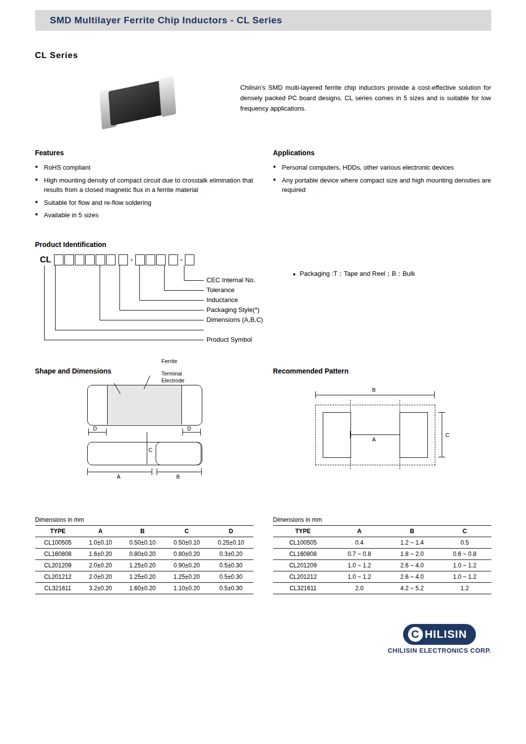SMD Multilayer Ferrite Chip Inductors - CL Series
CL Series
Chilisin’s SMD multi-layered ferrite chip inductors provide a cost-effective solution for densely packed PC board designs. CL series comes in 5 sizes and is suitable for low frequency applications.
Features
RoHS compliant
High mounting density of compact circuit due to crosstalk elimination that results from a closed magnetic flux in a ferrite material
Suitable for flow and re-flow soldering
Available in 5 sizes
Applications
Personal computers, HDDs, other various electronic devices
Any portable device where compact size and high mounting densities are required
Product Identification
CL - -
CEC Internal No.
Tolerance
Inductance
Packaging Style(*)
Dimensions (A,B,C)
Product Symbol
Packaging :T：Tape and Reel；B：Bulk
Shape and Dimensions
D
D
Ferrite
Terminal
Electrode
A
B
C
Recommended Pattern
B
A
C
Dimensions in mm
| TYPE | A | B | C | D |
| --- | --- | --- | --- | --- |
| CL100505 | 1.0±0.10 | 0.50±0.10 | 0.50±0.10 | 0.25±0.10 |
| CL160808 | 1.6±0.20 | 0.80±0.20 | 0.80±0.20 | 0.3±0.20 |
| CL201209 | 2.0±0.20 | 1.25±0.20 | 0.90±0.20 | 0.5±0.30 |
| CL201212 | 2.0±0.20 | 1.25±0.20 | 1.25±0.20 | 0.5±0.30 |
| CL321611 | 3.2±0.20 | 1.60±0.20 | 1.10±0.20 | 0.5±0.30 |
Dimensions in mm
| TYPE | A | B | C |
| --- | --- | --- | --- |
| CL100505 | 0.4 | 1.2 ~ 1.4 | 0.5 |
| CL160808 | 0.7 ~ 0.8 | 1.8 ~ 2.0 | 0.6 ~ 0.8 |
| CL201209 | 1.0 ~ 1.2 | 2.6 ~ 4.0 | 1.0 ~ 1.2 |
| CL201212 | 1.0 ~ 1.2 | 2.6 ~ 4.0 | 1.0 ~ 1.2 |
| CL321611 | 2.0 | 4.2 ~ 5.2 | 1.2 |
CHILISIN
CHILISIN ELECTRONICS CORP.